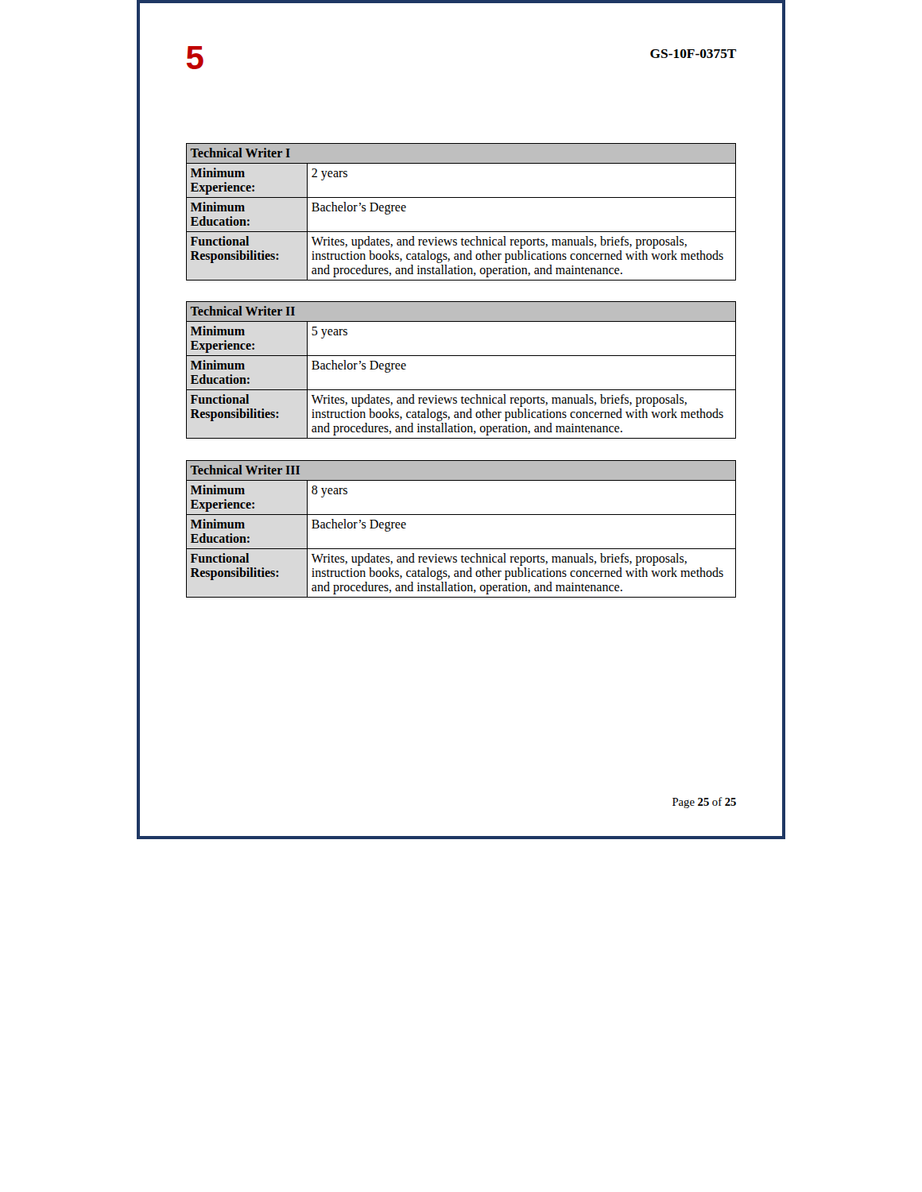5
GS-10F-0375T
| Technical Writer I |
| --- |
| Minimum Experience: | 2 years |
| Minimum Education: | Bachelor’s Degree |
| Functional Responsibilities: | Writes, updates, and reviews technical reports, manuals, briefs, proposals, instruction books, catalogs, and other publications concerned with work methods and procedures, and installation, operation, and maintenance. |
| Technical Writer II |
| --- |
| Minimum Experience: | 5 years |
| Minimum Education: | Bachelor’s Degree |
| Functional Responsibilities: | Writes, updates, and reviews technical reports, manuals, briefs, proposals, instruction books, catalogs, and other publications concerned with work methods and procedures, and installation, operation, and maintenance. |
| Technical Writer III |
| --- |
| Minimum Experience: | 8 years |
| Minimum Education: | Bachelor’s Degree |
| Functional Responsibilities: | Writes, updates, and reviews technical reports, manuals, briefs, proposals, instruction books, catalogs, and other publications concerned with work methods and procedures, and installation, operation, and maintenance. |
Page 25 of 25